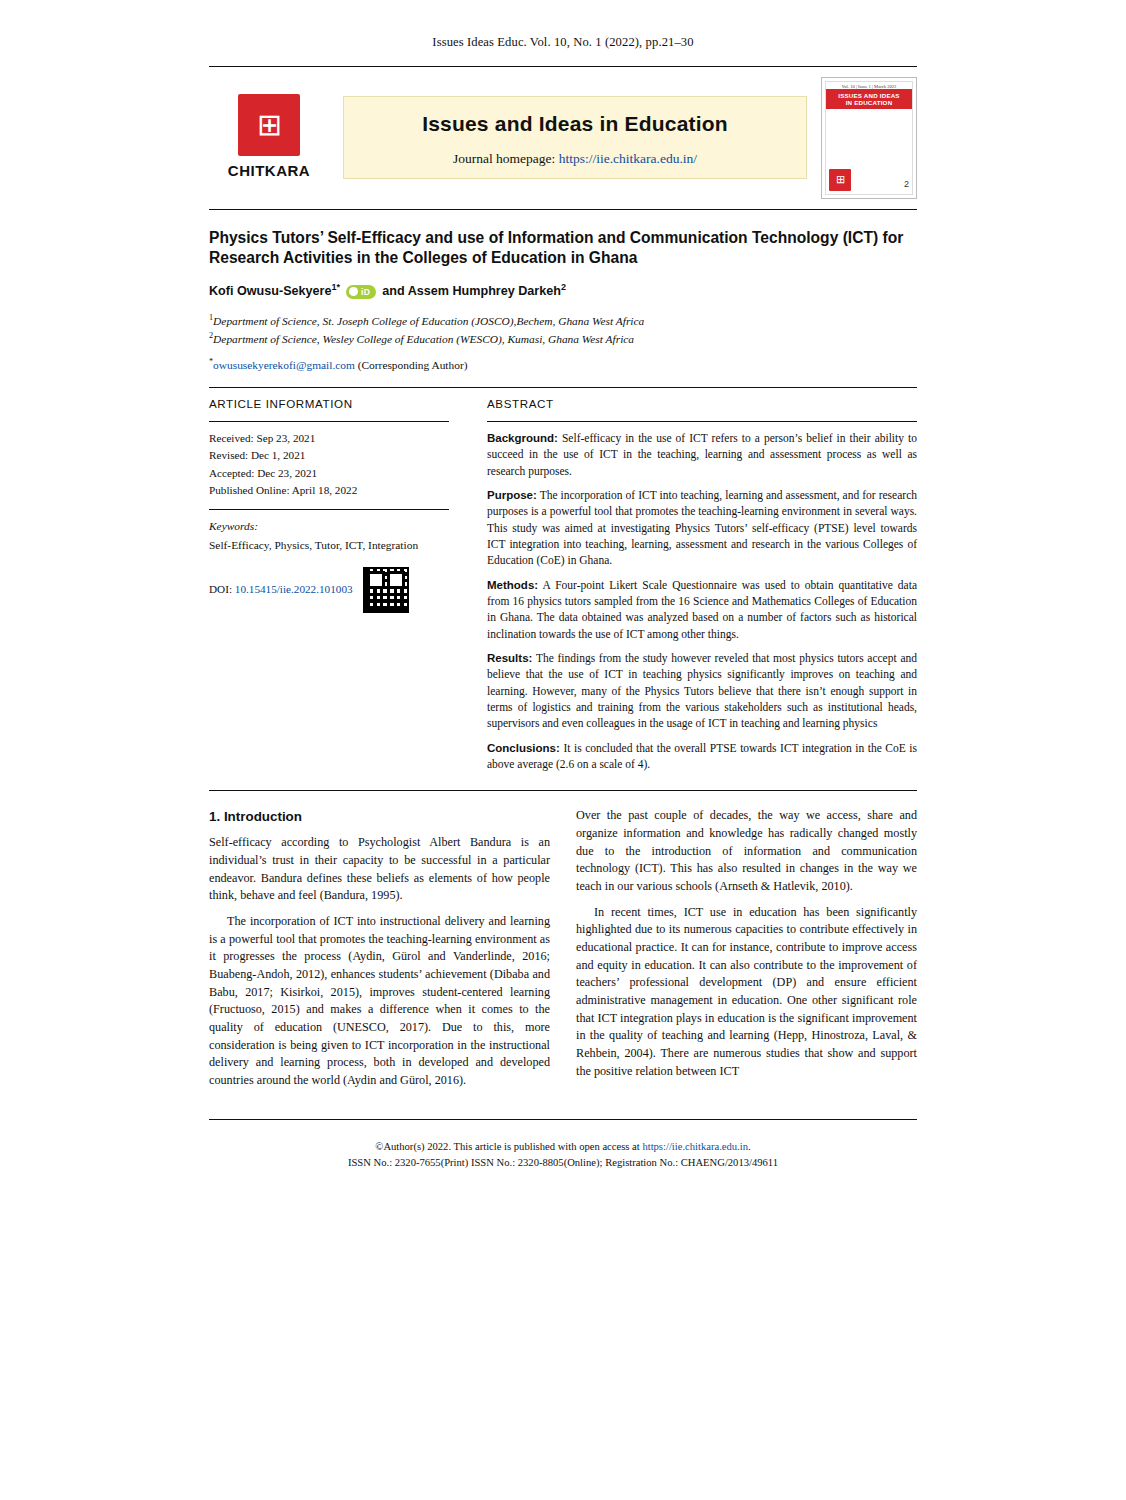Issues Ideas Educ. Vol. 10, No. 1 (2022), pp.21–30
⊞
CHITKARA
Issues and Ideas in Education
Journal homepage: https://iie.chitkara.edu.in/
Vol. 10 | Issue 1 | March 2022
ISSUES AND IDEAS
IN EDUCATION
⊞
2
Physics Tutors’ Self-Efficacy and use of Information and Communication Technology (ICT) for Research Activities in the Colleges of Education in Ghana
Kofi Owusu-Sekyere1* iD and Assem Humphrey Darkeh2
1Department of Science, St. Joseph College of Education (JOSCO),Bechem, Ghana West Africa
2Department of Science, Wesley College of Education (WESCO), Kumasi, Ghana West Africa
*owususekyerekofi@gmail.com (Corresponding Author)
ARTICLE INFORMATION
Received: Sep 23, 2021
Revised: Dec 1, 2021
Accepted: Dec 23, 2021
Published Online: April 18, 2022
Keywords:
Self-Efficacy, Physics, Tutor, ICT, Integration
DOI: 10.15415/iie.2022.101003
ABSTRACT
Background: Self-efficacy in the use of ICT refers to a person’s belief in their ability to succeed in the use of ICT in the teaching, learning and assessment process as well as research purposes.
Purpose: The incorporation of ICT into teaching, learning and assessment, and for research purposes is a powerful tool that promotes the teaching-learning environment in several ways. This study was aimed at investigating Physics Tutors’ self-efficacy (PTSE) level towards ICT integration into teaching, learning, assessment and research in the various Colleges of Education (CoE) in Ghana.
Methods: A Four-point Likert Scale Questionnaire was used to obtain quantitative data from 16 physics tutors sampled from the 16 Science and Mathematics Colleges of Education in Ghana. The data obtained was analyzed based on a number of factors such as historical inclination towards the use of ICT among other things.
Results: The findings from the study however reveled that most physics tutors accept and believe that the use of ICT in teaching physics significantly improves on teaching and learning. However, many of the Physics Tutors believe that there isn’t enough support in terms of logistics and training from the various stakeholders such as institutional heads, supervisors and even colleagues in the usage of ICT in teaching and learning physics
Conclusions: It is concluded that the overall PTSE towards ICT integration in the CoE is above average (2.6 on a scale of 4).
1. Introduction
Self-efficacy according to Psychologist Albert Bandura is an individual’s trust in their capacity to be successful in a particular endeavor. Bandura defines these beliefs as elements of how people think, behave and feel (Bandura, 1995).
The incorporation of ICT into instructional delivery and learning is a powerful tool that promotes the teaching-learning environment as it progresses the process (Aydin, Gürol and Vanderlinde, 2016; Buabeng-Andoh, 2012), enhances students’ achievement (Dibaba and Babu, 2017; Kisirkoi, 2015), improves student-centered learning (Fructuoso, 2015) and makes a difference when it comes to the quality of education (UNESCO, 2017). Due to this, more consideration is being given to ICT incorporation in the instructional delivery and learning process, both in developed and developed countries around the world (Aydin and Gürol, 2016).
Over the past couple of decades, the way we access, share and organize information and knowledge has radically changed mostly due to the introduction of information and communication technology (ICT). This has also resulted in changes in the way we teach in our various schools (Arnseth & Hatlevik, 2010).
In recent times, ICT use in education has been significantly highlighted due to its numerous capacities to contribute effectively in educational practice. It can for instance, contribute to improve access and equity in education. It can also contribute to the improvement of teachers’ professional development (DP) and ensure efficient administrative management in education. One other significant role that ICT integration plays in education is the significant improvement in the quality of teaching and learning (Hepp, Hinostroza, Laval, & Rehbein, 2004). There are numerous studies that show and support the positive relation between ICT
©Author(s) 2022. This article is published with open access at https://iie.chitkara.edu.in.
ISSN No.: 2320-7655(Print) ISSN No.: 2320-8805(Online); Registration No.: CHAENG/2013/49611